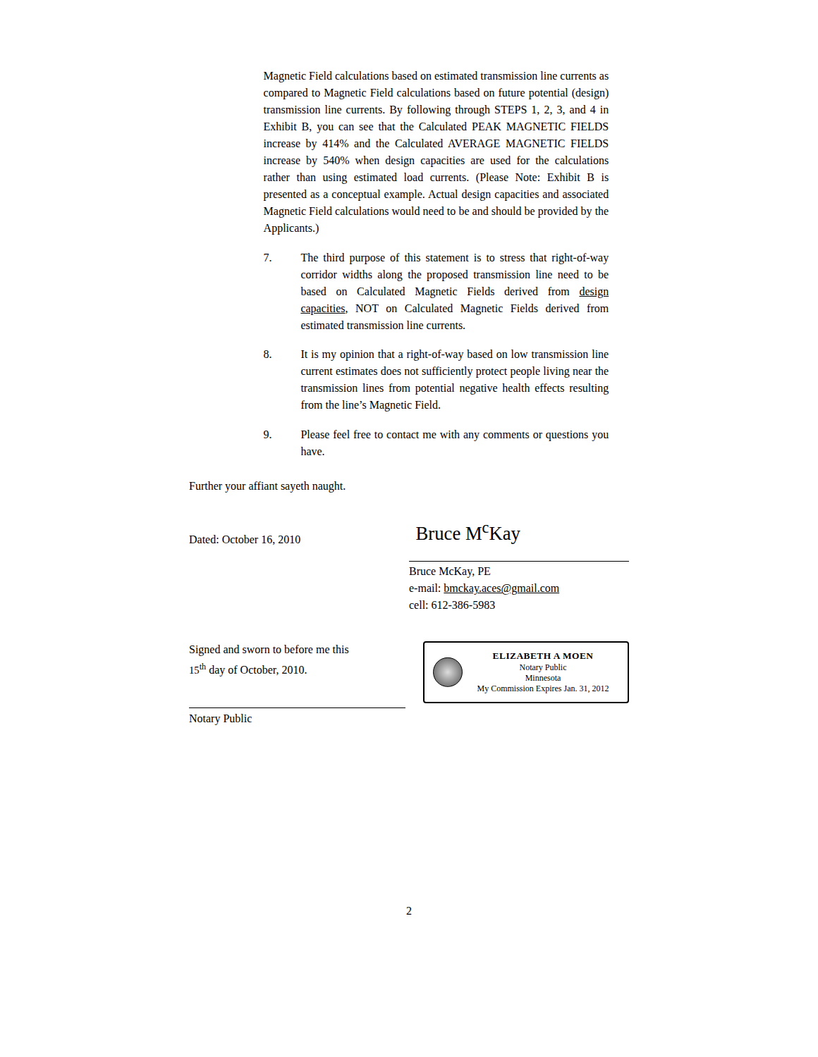Magnetic Field calculations based on estimated transmission line currents as compared to Magnetic Field calculations based on future potential (design) transmission line currents. By following through STEPS 1, 2, 3, and 4 in Exhibit B, you can see that the Calculated PEAK MAGNETIC FIELDS increase by 414% and the Calculated AVERAGE MAGNETIC FIELDS increase by 540% when design capacities are used for the calculations rather than using estimated load currents. (Please Note: Exhibit B is presented as a conceptual example. Actual design capacities and associated Magnetic Field calculations would need to be and should be provided by the Applicants.)
7.
The third purpose of this statement is to stress that right-of-way corridor widths along the proposed transmission line need to be based on Calculated Magnetic Fields derived from design capacities, NOT on Calculated Magnetic Fields derived from estimated transmission line currents.
8.
It is my opinion that a right-of-way based on low transmission line current estimates does not sufficiently protect people living near the transmission lines from potential negative health effects resulting from the line’s Magnetic Field.
9.
Please feel free to contact me with any comments or questions you have.
Further your affiant sayeth naught.
Dated: October 16, 2010
Bruce McKay
Bruce McKay, PE
e-mail: bmckay.aces@gmail.com
cell: 612-386-5983
Signed and sworn to before me this
15th day of October, 2010.
Notary Public
ELIZABETH A MOEN
Notary Public
Minnesota
My Commission Expires Jan. 31, 2012
2